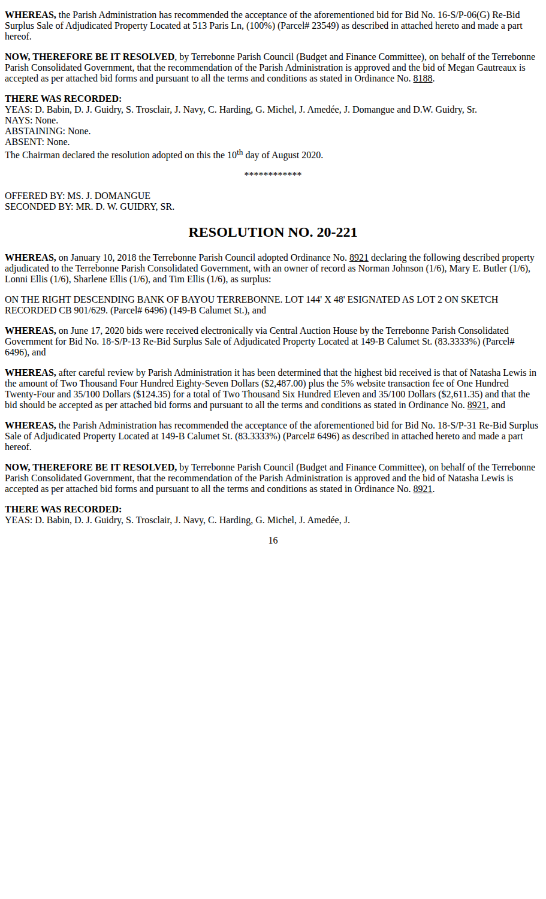WHEREAS, the Parish Administration has recommended the acceptance of the aforementioned bid for Bid No. 16-S/P-06(G) Re-Bid Surplus Sale of Adjudicated Property Located at 513 Paris Ln, (100%) (Parcel# 23549) as described in attached hereto and made a part hereof.
NOW, THEREFORE BE IT RESOLVED, by Terrebonne Parish Council (Budget and Finance Committee), on behalf of the Terrebonne Parish Consolidated Government, that the recommendation of the Parish Administration is approved and the bid of Megan Gautreaux is accepted as per attached bid forms and pursuant to all the terms and conditions as stated in Ordinance No. 8188.
THERE WAS RECORDED:
YEAS: D. Babin, D. J. Guidry, S. Trosclair, J. Navy, C. Harding, G. Michel, J. Amedée, J. Domangue and D.W. Guidry, Sr.
NAYS: None.
ABSTAINING: None.
ABSENT: None.
The Chairman declared the resolution adopted on this the 10th day of August 2020.
************
OFFERED BY: MS. J. DOMANGUE
SECONDED BY: MR. D. W. GUIDRY, SR.
RESOLUTION NO. 20-221
WHEREAS, on January 10, 2018 the Terrebonne Parish Council adopted Ordinance No. 8921 declaring the following described property adjudicated to the Terrebonne Parish Consolidated Government, with an owner of record as Norman Johnson (1/6), Mary E. Butler (1/6), Lonni Ellis (1/6), Sharlene Ellis (1/6), and Tim Ellis (1/6), as surplus:
ON THE RIGHT DESCENDING BANK OF BAYOU TERREBONNE. LOT 144' X 48' ESIGNATED AS LOT 2 ON SKETCH RECORDED CB 901/629. (Parcel# 6496) (149-B Calumet St.), and
WHEREAS, on June 17, 2020 bids were received electronically via Central Auction House by the Terrebonne Parish Consolidated Government for Bid No. 18-S/P-13 Re-Bid Surplus Sale of Adjudicated Property Located at 149-B Calumet St. (83.3333%) (Parcel# 6496), and
WHEREAS, after careful review by Parish Administration it has been determined that the highest bid received is that of Natasha Lewis in the amount of Two Thousand Four Hundred Eighty-Seven Dollars ($2,487.00) plus the 5% website transaction fee of One Hundred Twenty-Four and 35/100 Dollars ($124.35) for a total of Two Thousand Six Hundred Eleven and 35/100 Dollars ($2,611.35) and that the bid should be accepted as per attached bid forms and pursuant to all the terms and conditions as stated in Ordinance No. 8921, and
WHEREAS, the Parish Administration has recommended the acceptance of the aforementioned bid for Bid No. 18-S/P-31 Re-Bid Surplus Sale of Adjudicated Property Located at 149-B Calumet St. (83.3333%) (Parcel# 6496) as described in attached hereto and made a part hereof.
NOW, THEREFORE BE IT RESOLVED, by Terrebonne Parish Council (Budget and Finance Committee), on behalf of the Terrebonne Parish Consolidated Government, that the recommendation of the Parish Administration is approved and the bid of Natasha Lewis is accepted as per attached bid forms and pursuant to all the terms and conditions as stated in Ordinance No. 8921.
THERE WAS RECORDED:
YEAS: D. Babin, D. J. Guidry, S. Trosclair, J. Navy, C. Harding, G. Michel, J. Amedée, J.
16